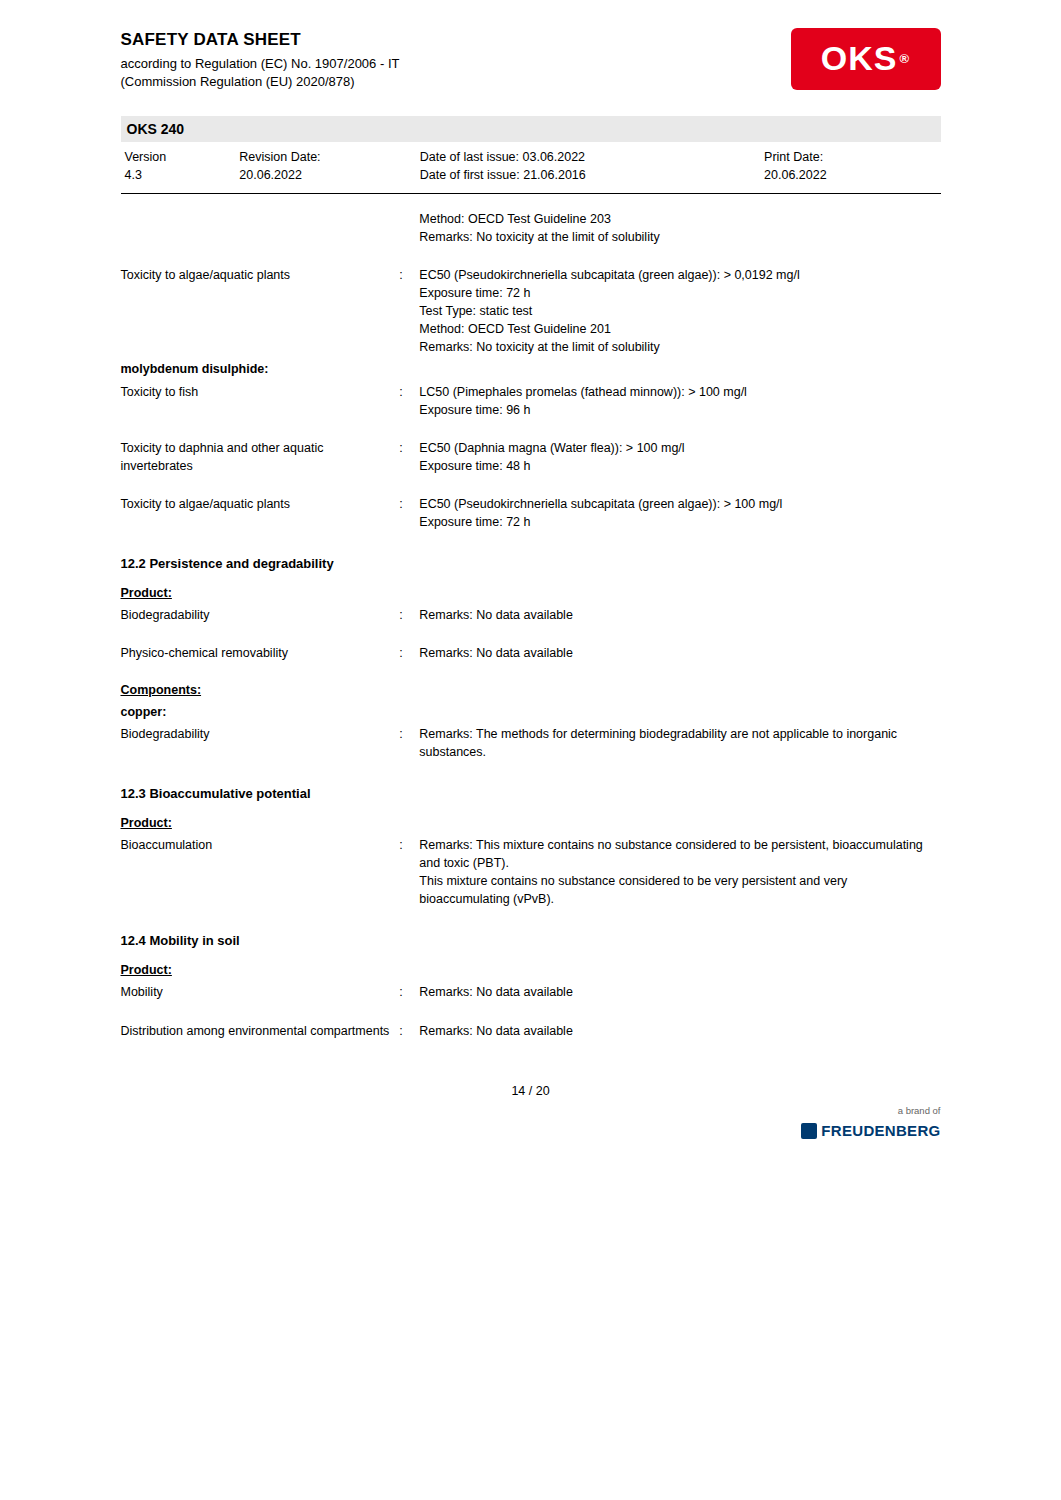SAFETY DATA SHEET
according to Regulation (EC) No. 1907/2006 - IT
(Commission Regulation (EU) 2020/878)
OKS®
OKS 240
| Version 4.3 | Revision Date: 20.06.2022 | Date of last issue: 03.06.2022 Date of first issue: 21.06.2016 | Print Date: 20.06.2022 |
| | | Method: OECD Test Guideline 203 Remarks: No toxicity at the limit of solubility |
| Toxicity to algae/aquatic plants | : | EC50 (Pseudokirchneriella subcapitata (green algae)): > 0,0192 mg/l Exposure time: 72 h Test Type: static test Method: OECD Test Guideline 201 Remarks: No toxicity at the limit of solubility |
| molybdenum disulphide: |
| Toxicity to fish | : | LC50 (Pimephales promelas (fathead minnow)): > 100 mg/l Exposure time: 96 h |
| Toxicity to daphnia and other aquatic invertebrates | : | EC50 (Daphnia magna (Water flea)): > 100 mg/l Exposure time: 48 h |
| Toxicity to algae/aquatic plants | : | EC50 (Pseudokirchneriella subcapitata (green algae)): > 100 mg/l Exposure time: 72 h |
12.2 Persistence and degradability
| Product: |
| Biodegradability | : | Remarks: No data available |
| Physico-chemical removability | : | Remarks: No data available |
| Components: |
| copper: |
| Biodegradability | : | Remarks: The methods for determining biodegradability are not applicable to inorganic substances. |
12.3 Bioaccumulative potential
| Product: |
| Bioaccumulation | : | Remarks: This mixture contains no substance considered to be persistent, bioaccumulating and toxic (PBT). This mixture contains no substance considered to be very persistent and very bioaccumulating (vPvB). |
12.4 Mobility in soil
| Product: |
| Mobility | : | Remarks: No data available |
| Distribution among environmental compartments | : | Remarks: No data available |
14 / 20
a brand of
FREUDENBERG